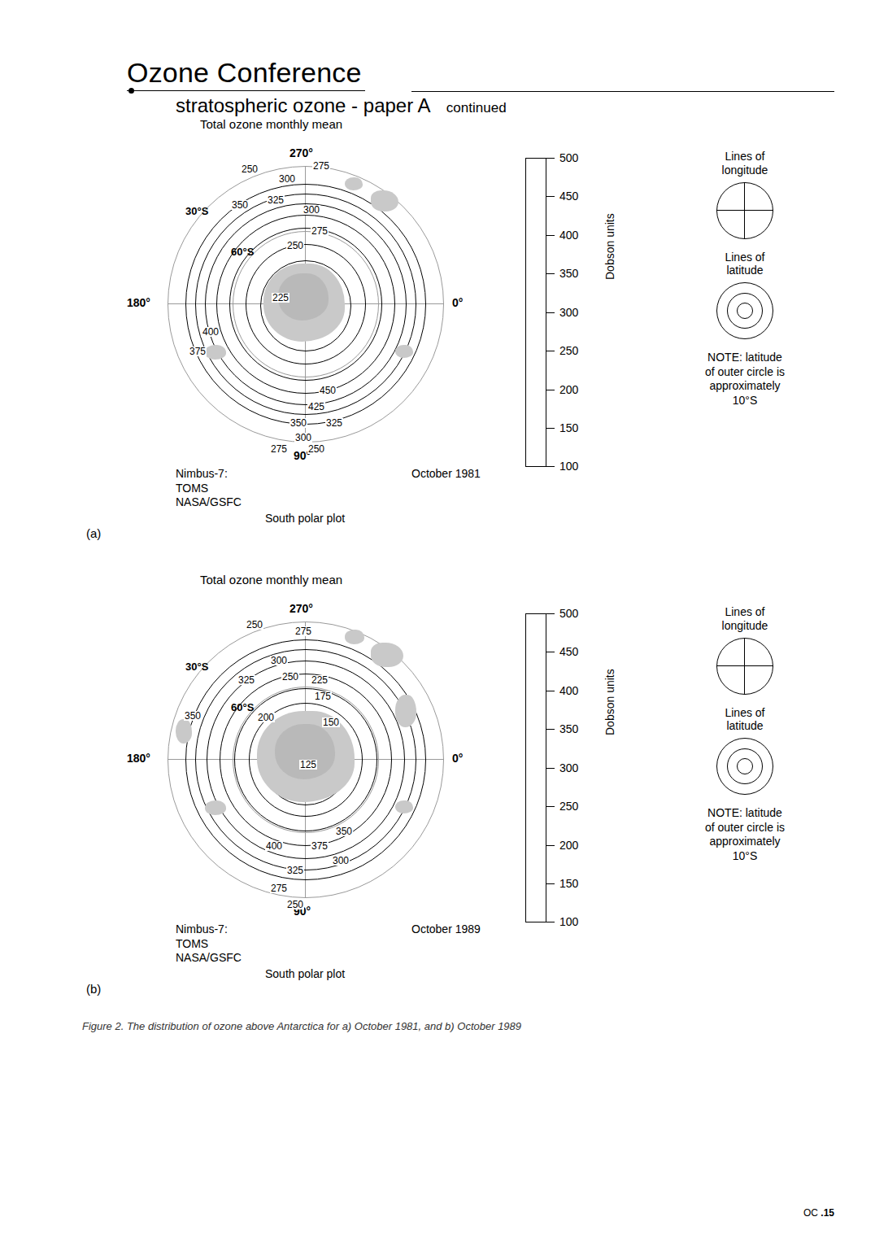Ozone Conference
stratospheric ozone - paper A continued
Total ozone monthly mean
270°
90°
180°
0°
30°S
60°S
250
300
275
350
325
300
275
250
225
400
375
450
425
350
325
300
275
250
Nimbus-7:
TOMS
NASA/GSFC
October 1981
South polar plot
500
450
400
350
300
250
200
150
100
Dobson units
Lines of
longitude
Lines of
latitude
NOTE: latitude
of outer circle is
approximately
10°S
(a)
Total ozone monthly mean
270°
90°
180°
0°
30°S
60°S
250
275
300
325
250
225
175
350
200
150
125
350
400
375
300
325
275
250
Nimbus-7:
TOMS
NASA/GSFC
October 1989
South polar plot
500
450
400
350
300
250
200
150
100
Dobson units
Lines of
longitude
Lines of
latitude
NOTE: latitude
of outer circle is
approximately
10°S
(b)
Figure 2. The distribution of ozone above Antarctica for a) October 1981, and b) October 1989
OC .15